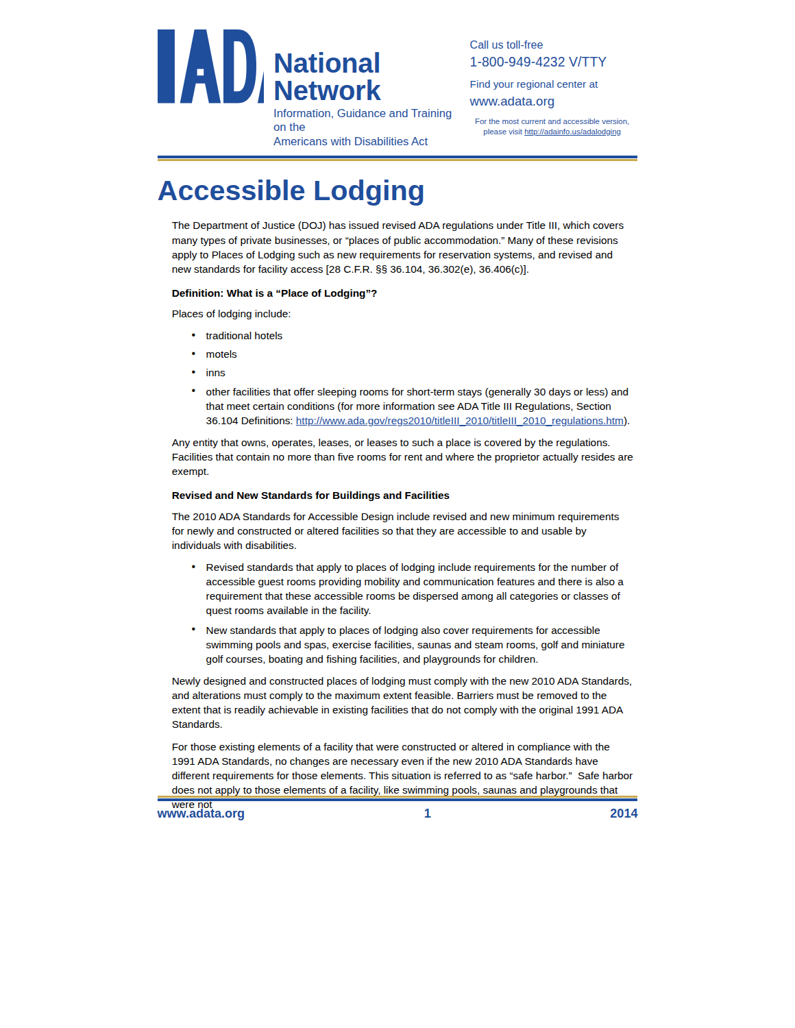National Network
Information, Guidance and Training on the
Americans with Disabilities Act
Call us toll-free
1-800-949-4232 V/TTY
Find your regional center at
www.adata.org
For the most current and accessible version,
please visit http://adainfo.us/adalodging
Accessible Lodging
The Department of Justice (DOJ) has issued revised ADA regulations under Title III, which covers many types of private businesses, or “places of public accommodation.” Many of these revisions apply to Places of Lodging such as new requirements for reservation systems, and revised and new standards for facility access [28 C.F.R. §§ 36.104, 36.302(e), 36.406(c)].
Definition: What is a “Place of Lodging”?
Places of lodging include:
traditional hotels
motels
inns
other facilities that offer sleeping rooms for short-term stays (generally 30 days or less) and that meet certain conditions (for more information see ADA Title III Regulations, Section 36.104 Definitions: http://www.ada.gov/regs2010/titleIII_2010/titleIII_2010_regulations.htm).
Any entity that owns, operates, leases, or leases to such a place is covered by the regulations. Facilities that contain no more than five rooms for rent and where the proprietor actually resides are exempt.
Revised and New Standards for Buildings and Facilities
The 2010 ADA Standards for Accessible Design include revised and new minimum requirements for newly and constructed or altered facilities so that they are accessible to and usable by individuals with disabilities.
Revised standards that apply to places of lodging include requirements for the number of accessible guest rooms providing mobility and communication features and there is also a requirement that these accessible rooms be dispersed among all categories or classes of quest rooms available in the facility.
New standards that apply to places of lodging also cover requirements for accessible swimming pools and spas, exercise facilities, saunas and steam rooms, golf and miniature golf courses, boating and fishing facilities, and playgrounds for children.
Newly designed and constructed places of lodging must comply with the new 2010 ADA Standards, and alterations must comply to the maximum extent feasible. Barriers must be removed to the extent that is readily achievable in existing facilities that do not comply with the original 1991 ADA Standards.
For those existing elements of a facility that were constructed or altered in compliance with the 1991 ADA Standards, no changes are necessary even if the new 2010 ADA Standards have different requirements for those elements. This situation is referred to as “safe harbor.” Safe harbor does not apply to those elements of a facility, like swimming pools, saunas and playgrounds that were not
www.adata.org
1
2014